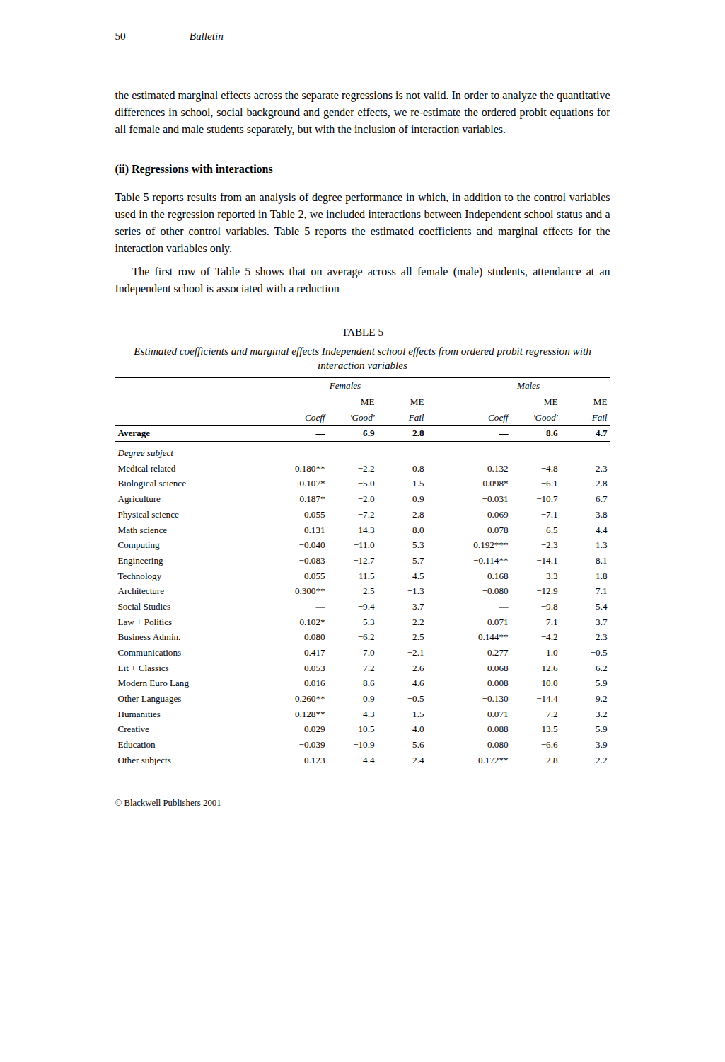50 Bulletin
the estimated marginal effects across the separate regressions is not valid. In order to analyze the quantitative differences in school, social background and gender effects, we re-estimate the ordered probit equations for all female and male students separately, but with the inclusion of interaction variables.
(ii) Regressions with interactions
Table 5 reports results from an analysis of degree performance in which, in addition to the control variables used in the regression reported in Table 2, we included interactions between Independent school status and a series of other control variables. Table 5 reports the estimated coefficients and marginal effects for the interaction variables only.
The first row of Table 5 shows that on average across all female (male) students, attendance at an Independent school is associated with a reduction
TABLE 5 Estimated coefficients and marginal effects Independent school effects from ordered probit regression with interaction variables
| | Females | | Males |
| --- | --- | --- | --- |
| | | ME | ME | | | ME | ME |
| | Coeff | 'Good' | Fail | | Coeff | 'Good' | Fail |
| Average | — | −6.9 | 2.8 | | — | −8.6 | 4.7 |
| Degree subject |
| Medical related | 0.180** | −2.2 | 0.8 | | 0.132 | −4.8 | 2.3 |
| Biological science | 0.107* | −5.0 | 1.5 | | 0.098* | −6.1 | 2.8 |
| Agriculture | 0.187* | −2.0 | 0.9 | | −0.031 | −10.7 | 6.7 |
| Physical science | 0.055 | −7.2 | 2.8 | | 0.069 | −7.1 | 3.8 |
| Math science | −0.131 | −14.3 | 8.0 | | 0.078 | −6.5 | 4.4 |
| Computing | −0.040 | −11.0 | 5.3 | | 0.192*** | −2.3 | 1.3 |
| Engineering | −0.083 | −12.7 | 5.7 | | −0.114** | −14.1 | 8.1 |
| Technology | −0.055 | −11.5 | 4.5 | | 0.168 | −3.3 | 1.8 |
| Architecture | 0.300** | 2.5 | −1.3 | | −0.080 | −12.9 | 7.1 |
| Social Studies | — | −9.4 | 3.7 | | — | −9.8 | 5.4 |
| Law + Politics | 0.102* | −5.3 | 2.2 | | 0.071 | −7.1 | 3.7 |
| Business Admin. | 0.080 | −6.2 | 2.5 | | 0.144** | −4.2 | 2.3 |
| Communications | 0.417 | 7.0 | −2.1 | | 0.277 | 1.0 | −0.5 |
| Lit + Classics | 0.053 | −7.2 | 2.6 | | −0.068 | −12.6 | 6.2 |
| Modern Euro Lang | 0.016 | −8.6 | 4.6 | | −0.008 | −10.0 | 5.9 |
| Other Languages | 0.260** | 0.9 | −0.5 | | −0.130 | −14.4 | 9.2 |
| Humanities | 0.128** | −4.3 | 1.5 | | 0.071 | −7.2 | 3.2 |
| Creative | −0.029 | −10.5 | 4.0 | | −0.088 | −13.5 | 5.9 |
| Education | −0.039 | −10.9 | 5.6 | | 0.080 | −6.6 | 3.9 |
| Other subjects | 0.123 | −4.4 | 2.4 | | 0.172** | −2.8 | 2.2 |
© Blackwell Publishers 2001